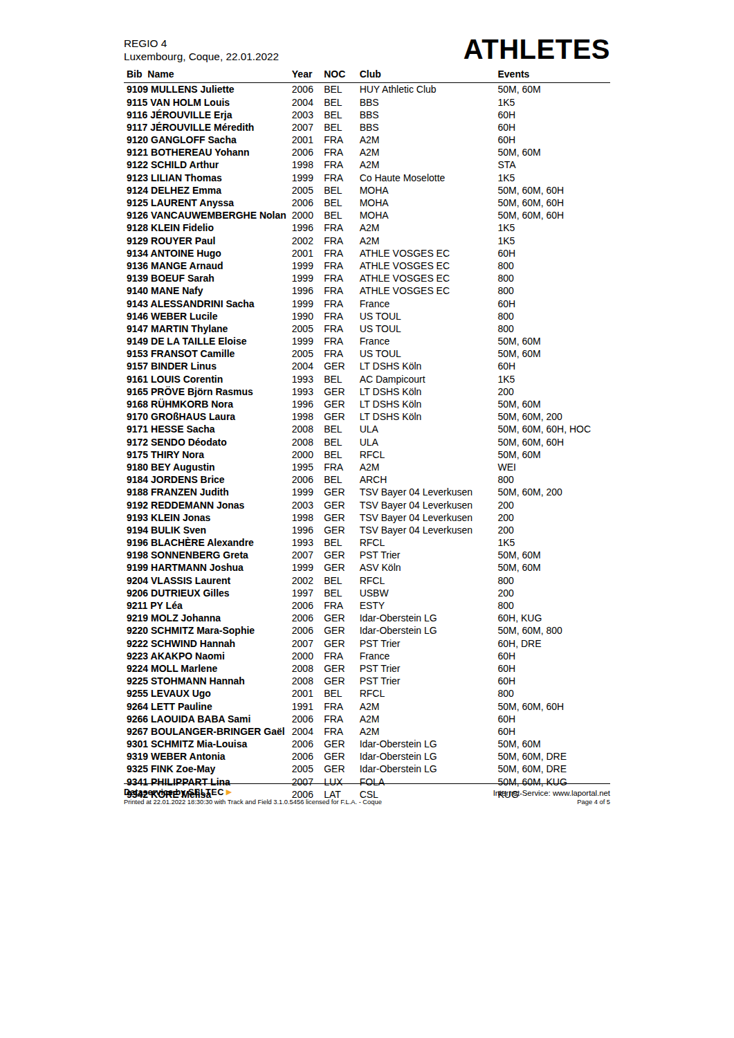REGIO 4
Luxembourg, Coque, 22.01.2022
ATHLETES
| Bib Name | Year | NOC | Club | Events |
| --- | --- | --- | --- | --- |
| 9109 MULLENS Juliette | 2006 | BEL | HUY Athletic Club | 50M, 60M |
| 9115 VAN HOLM Louis | 2004 | BEL | BBS | 1K5 |
| 9116 JÉROUVILLE Erja | 2003 | BEL | BBS | 60H |
| 9117 JÉROUVILLE Méredith | 2007 | BEL | BBS | 60H |
| 9120 GANGLOFF Sacha | 2001 | FRA | A2M | 60H |
| 9121 BOTHEREAU Yohann | 2006 | FRA | A2M | 50M, 60M |
| 9122 SCHILD Arthur | 1998 | FRA | A2M | STA |
| 9123 LILIAN Thomas | 1999 | FRA | Co Haute Moselotte | 1K5 |
| 9124 DELHEZ Emma | 2005 | BEL | MOHA | 50M, 60M, 60H |
| 9125 LAURENT Anyssa | 2006 | BEL | MOHA | 50M, 60M, 60H |
| 9126 VANCAUWEMBERGHE Nolan | 2000 | BEL | MOHA | 50M, 60M, 60H |
| 9128 KLEIN Fidelio | 1996 | FRA | A2M | 1K5 |
| 9129 ROUYER Paul | 2002 | FRA | A2M | 1K5 |
| 9134 ANTOINE Hugo | 2001 | FRA | ATHLE VOSGES EC | 60H |
| 9136 MANGE Arnaud | 1999 | FRA | ATHLE VOSGES EC | 800 |
| 9139 BOEUF Sarah | 1999 | FRA | ATHLE VOSGES EC | 800 |
| 9140 MANE Nafy | 1996 | FRA | ATHLE VOSGES EC | 800 |
| 9143 ALESSANDRINI Sacha | 1999 | FRA | France | 60H |
| 9146 WEBER Lucile | 1990 | FRA | US TOUL | 800 |
| 9147 MARTIN Thylane | 2005 | FRA | US TOUL | 800 |
| 9149 DE LA TAILLE Eloise | 1999 | FRA | France | 50M, 60M |
| 9153 FRANSOT Camille | 2005 | FRA | US TOUL | 50M, 60M |
| 9157 BINDER Linus | 2004 | GER | LT DSHS Köln | 60H |
| 9161 LOUIS Corentin | 1993 | BEL | AC Dampicourt | 1K5 |
| 9165 PRÖVE Björn Rasmus | 1993 | GER | LT DSHS Köln | 200 |
| 9168 RÜHMKORB Nora | 1996 | GER | LT DSHS Köln | 50M, 60M |
| 9170 GROßHAUS Laura | 1998 | GER | LT DSHS Köln | 50M, 60M, 200 |
| 9171 HESSE Sacha | 2008 | BEL | ULA | 50M, 60M, 60H, HOC |
| 9172 SENDO Déodato | 2008 | BEL | ULA | 50M, 60M, 60H |
| 9175 THIRY Nora | 2000 | BEL | RFCL | 50M, 60M |
| 9180 BEY Augustin | 1995 | FRA | A2M | WEI |
| 9184 JORDENS Brice | 2006 | BEL | ARCH | 800 |
| 9188 FRANZEN Judith | 1999 | GER | TSV Bayer 04 Leverkusen | 50M, 60M, 200 |
| 9192 REDDEMANN Jonas | 2003 | GER | TSV Bayer 04 Leverkusen | 200 |
| 9193 KLEIN Jonas | 1998 | GER | TSV Bayer 04 Leverkusen | 200 |
| 9194 BULIK Sven | 1996 | GER | TSV Bayer 04 Leverkusen | 200 |
| 9196 BLACHÈRE Alexandre | 1993 | BEL | RFCL | 1K5 |
| 9198 SONNENBERG Greta | 2007 | GER | PST Trier | 50M, 60M |
| 9199 HARTMANN Joshua | 1999 | GER | ASV Köln | 50M, 60M |
| 9204 VLASSIS Laurent | 2002 | BEL | RFCL | 800 |
| 9206 DUTRIEUX Gilles | 1997 | BEL | USBW | 200 |
| 9211 PY Léa | 2006 | FRA | ESTY | 800 |
| 9219 MOLZ Johanna | 2006 | GER | Idar-Oberstein LG | 60H, KUG |
| 9220 SCHMITZ Mara-Sophie | 2006 | GER | Idar-Oberstein LG | 50M, 60M, 800 |
| 9222 SCHWIND Hannah | 2007 | GER | PST Trier | 60H, DRE |
| 9223 AKAKPO Naomi | 2000 | FRA | France | 60H |
| 9224 MOLL Marlene | 2008 | GER | PST Trier | 60H |
| 9225 STOHMANN Hannah | 2008 | GER | PST Trier | 60H |
| 9255 LEVAUX Ugo | 2001 | BEL | RFCL | 800 |
| 9264 LETT Pauline | 1991 | FRA | A2M | 50M, 60M, 60H |
| 9266 LAOUIDA BABA Sami | 2006 | FRA | A2M | 60H |
| 9267 BOULANGER-BRINGER Gaël | 2004 | FRA | A2M | 60H |
| 9301 SCHMITZ Mia-Louisa | 2006 | GER | Idar-Oberstein LG | 50M, 60M |
| 9319 WEBER Antonia | 2006 | GER | Idar-Oberstein LG | 50M, 60M, DRE |
| 9325 FINK Zoe-May | 2005 | GER | Idar-Oberstein LG | 50M, 60M, DRE |
| 9341 PHILIPPART Lina | 2007 | LUX | FOLA | 50M, 60M, KUG |
| 9342 KORE Melisa | 2006 | LAT | CSL | KUG |
Dataservice by SELTEC ▸
Internet-Service: www.laportal.net
Printed at 22.01.2022 18:30:30 with Track and Field 3.1.0.5456 licensed for F.L.A. - Coque
Page 4 of 5